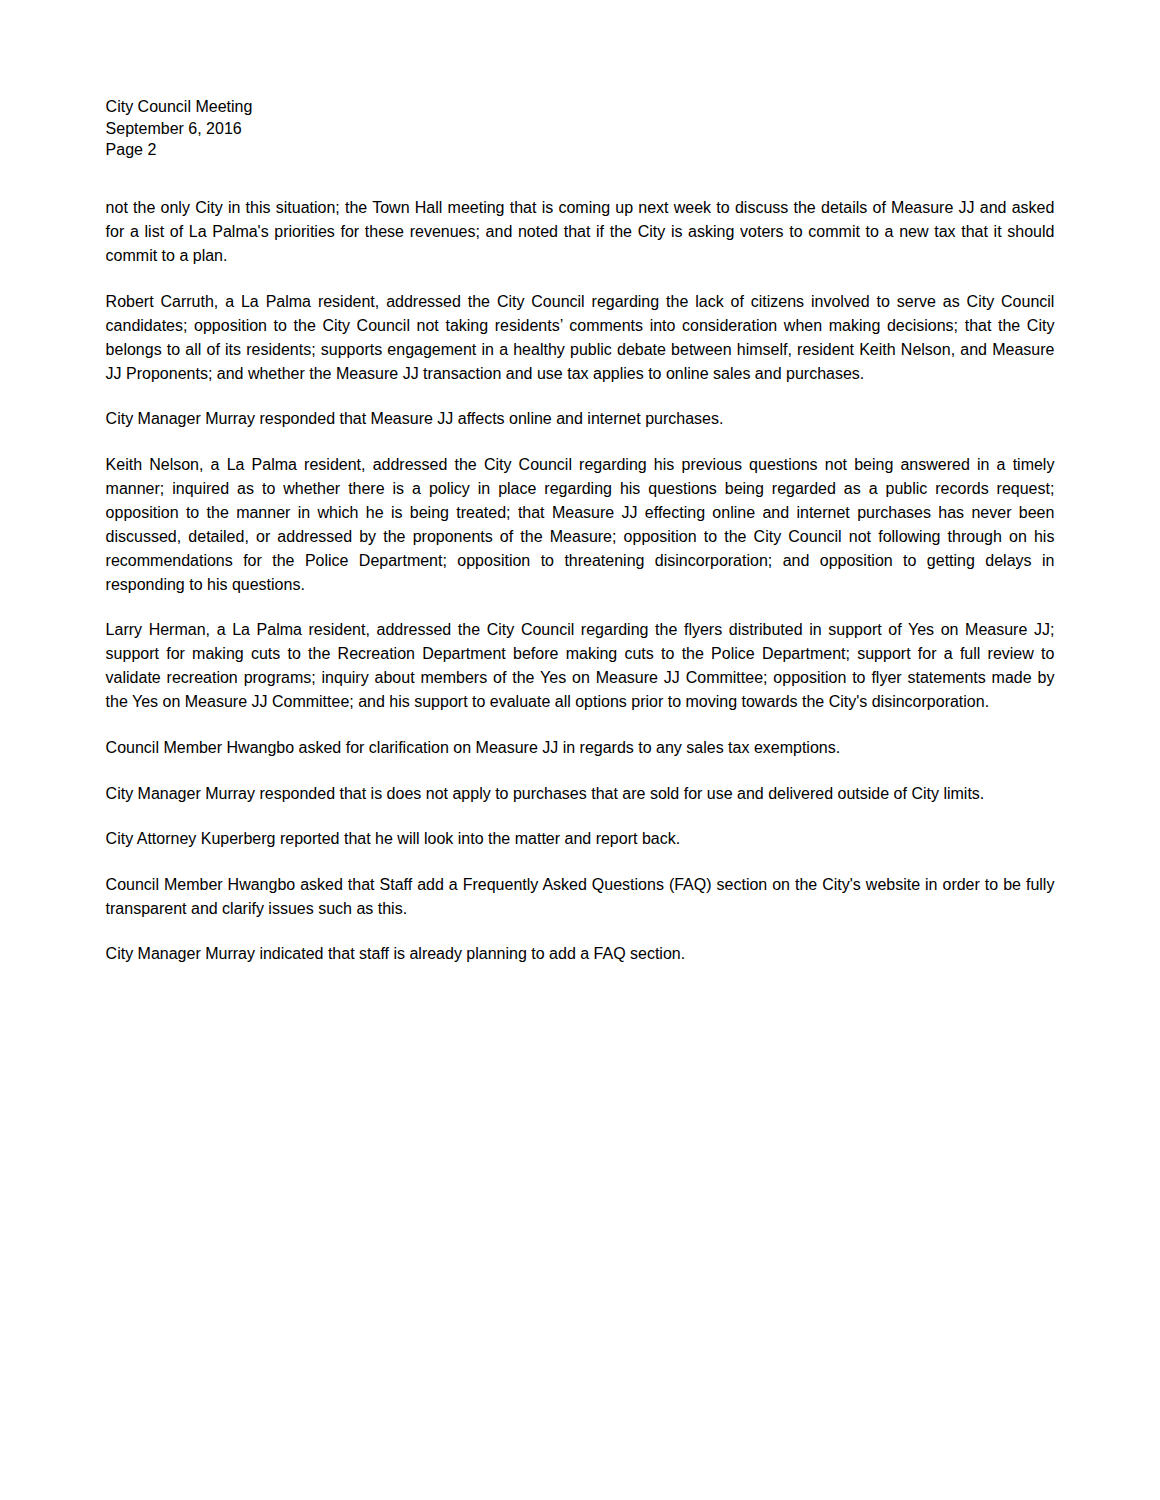City Council Meeting
September 6, 2016
Page 2
not the only City in this situation; the Town Hall meeting that is coming up next week to discuss the details of Measure JJ and asked for a list of La Palma's priorities for these revenues; and noted that if the City is asking voters to commit to a new tax that it should commit to a plan.
Robert Carruth, a La Palma resident, addressed the City Council regarding the lack of citizens involved to serve as City Council candidates; opposition to the City Council not taking residents’ comments into consideration when making decisions; that the City belongs to all of its residents; supports engagement in a healthy public debate between himself, resident Keith Nelson, and Measure JJ Proponents; and whether the Measure JJ transaction and use tax applies to online sales and purchases.
City Manager Murray responded that Measure JJ affects online and internet purchases.
Keith Nelson, a La Palma resident, addressed the City Council regarding his previous questions not being answered in a timely manner; inquired as to whether there is a policy in place regarding his questions being regarded as a public records request; opposition to the manner in which he is being treated; that Measure JJ effecting online and internet purchases has never been discussed, detailed, or addressed by the proponents of the Measure; opposition to the City Council not following through on his recommendations for the Police Department; opposition to threatening disincorporation; and opposition to getting delays in responding to his questions.
Larry Herman, a La Palma resident, addressed the City Council regarding the flyers distributed in support of Yes on Measure JJ; support for making cuts to the Recreation Department before making cuts to the Police Department; support for a full review to validate recreation programs; inquiry about members of the Yes on Measure JJ Committee; opposition to flyer statements made by the Yes on Measure JJ Committee; and his support to evaluate all options prior to moving towards the City's disincorporation.
Council Member Hwangbo asked for clarification on Measure JJ in regards to any sales tax exemptions.
City Manager Murray responded that is does not apply to purchases that are sold for use and delivered outside of City limits.
City Attorney Kuperberg reported that he will look into the matter and report back.
Council Member Hwangbo asked that Staff add a Frequently Asked Questions (FAQ) section on the City's website in order to be fully transparent and clarify issues such as this.
City Manager Murray indicated that staff is already planning to add a FAQ section.